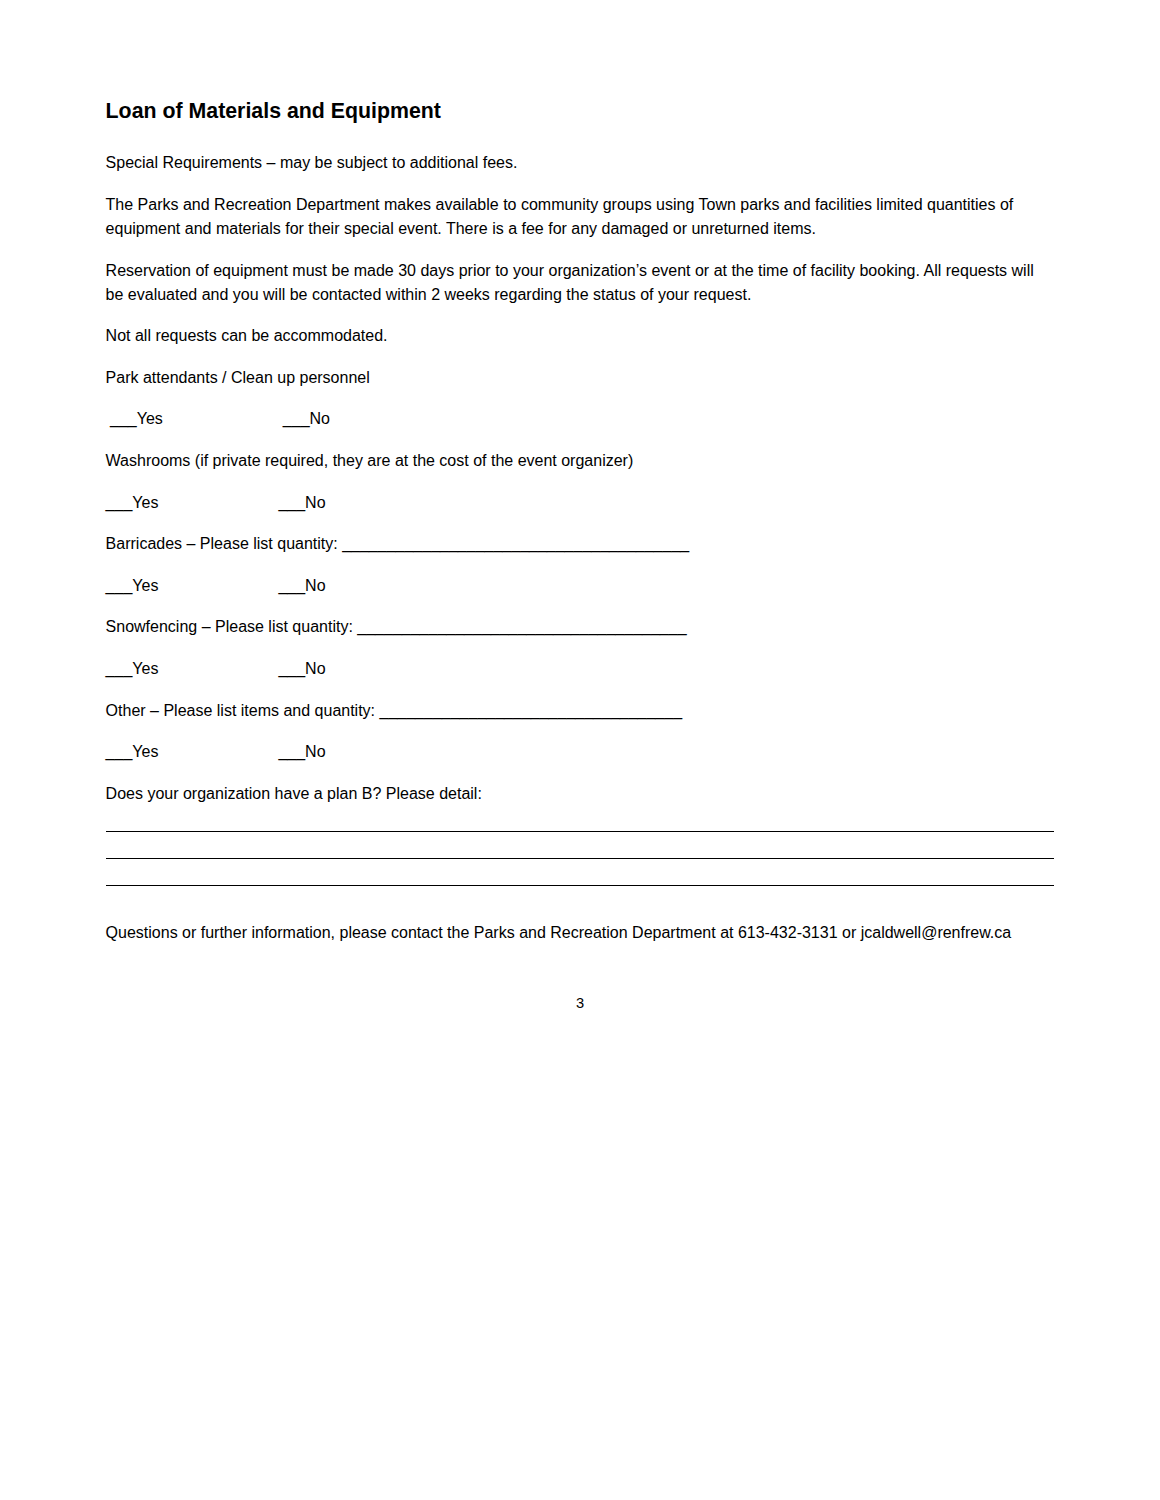Loan of Materials and Equipment
Special Requirements – may be subject to additional fees.
The Parks and Recreation Department makes available to community groups using Town parks and facilities limited quantities of equipment and materials for their special event. There is a fee for any damaged or unreturned items.
Reservation of equipment must be made 30 days prior to your organization’s event or at the time of facility booking. All requests will be evaluated and you will be contacted within 2 weeks regarding the status of your request.
Not all requests can be accommodated.
Park attendants / Clean up personnel
___Yes ___No
Washrooms (if private required, they are at the cost of the event organizer)
___Yes ___No
Barricades – Please list quantity: _______________________________________
___Yes ___No
Snowfencing – Please list quantity: _____________________________________
___Yes ___No
Other – Please list items and quantity: __________________________________
___Yes ___No
Does your organization have a plan B? Please detail:
Questions or further information, please contact the Parks and Recreation Department at 613-432-3131 or jcaldwell@renfrew.ca
3